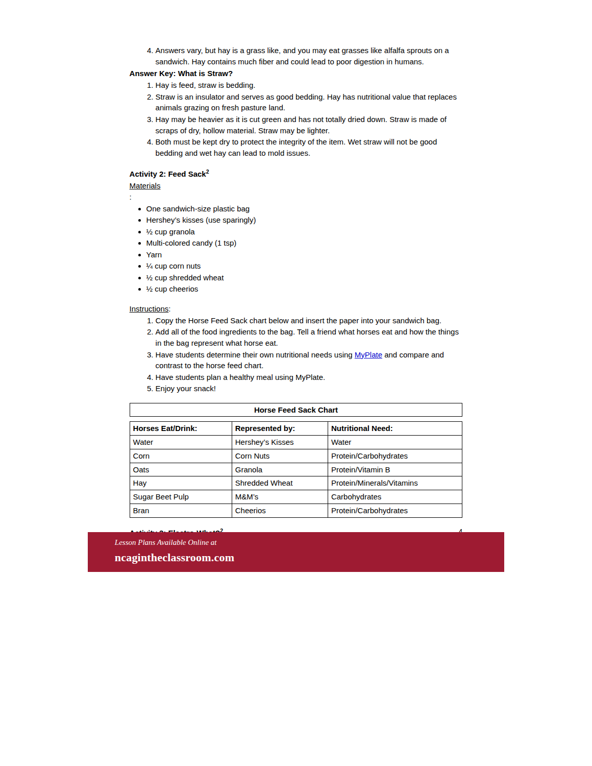Answers vary, but hay is a grass like, and you may eat grasses like alfalfa sprouts on a sandwich. Hay contains much fiber and could lead to poor digestion in humans.
Answer Key: What is Straw?
Hay is feed, straw is bedding.
Straw is an insulator and serves as good bedding. Hay has nutritional value that replaces animals grazing on fresh pasture land.
Hay may be heavier as it is cut green and has not totally dried down. Straw is made of scraps of dry, hollow material. Straw may be lighter.
Both must be kept dry to protect the integrity of the item. Wet straw will not be good bedding and wet hay can lead to mold issues.
Activity 2: Feed Sack2
Materials
:
One sandwich-size plastic bag
Hershey’s kisses (use sparingly)
½ cup granola
Multi-colored candy (1 tsp)
Yarn
¼ cup corn nuts
½ cup shredded wheat
½ cup cheerios
Instructions:
Copy the Horse Feed Sack chart below and insert the paper into your sandwich bag.
Add all of the food ingredients to the bag. Tell a friend what horses eat and how the things in the bag represent what horse eat.
Have students determine their own nutritional needs using MyPlate and compare and contrast to the horse feed chart.
Have students plan a healthy meal using MyPlate.
Enjoy your snack!
Horse Feed Sack Chart
| Horses Eat/Drink: | Represented by: | Nutritional Need: |
| --- | --- | --- |
| Water | Hershey’s Kisses | Water |
| Corn | Corn Nuts | Protein/Carbohydrates |
| Oats | Granola | Protein/Vitamin B |
| Hay | Shredded Wheat | Protein/Minerals/Vitamins |
| Sugar Beet Pulp | M&M’s | Carbohydrates |
| Bran | Cheerios | Protein/Carbohydrates |
Activity 3: Electro-What?2
Ask students to reflect on a time when they were hot and thirsty and how they were able to quench their thirst.
4
Lesson Plans Available Online at
ncagintheclassroom.com